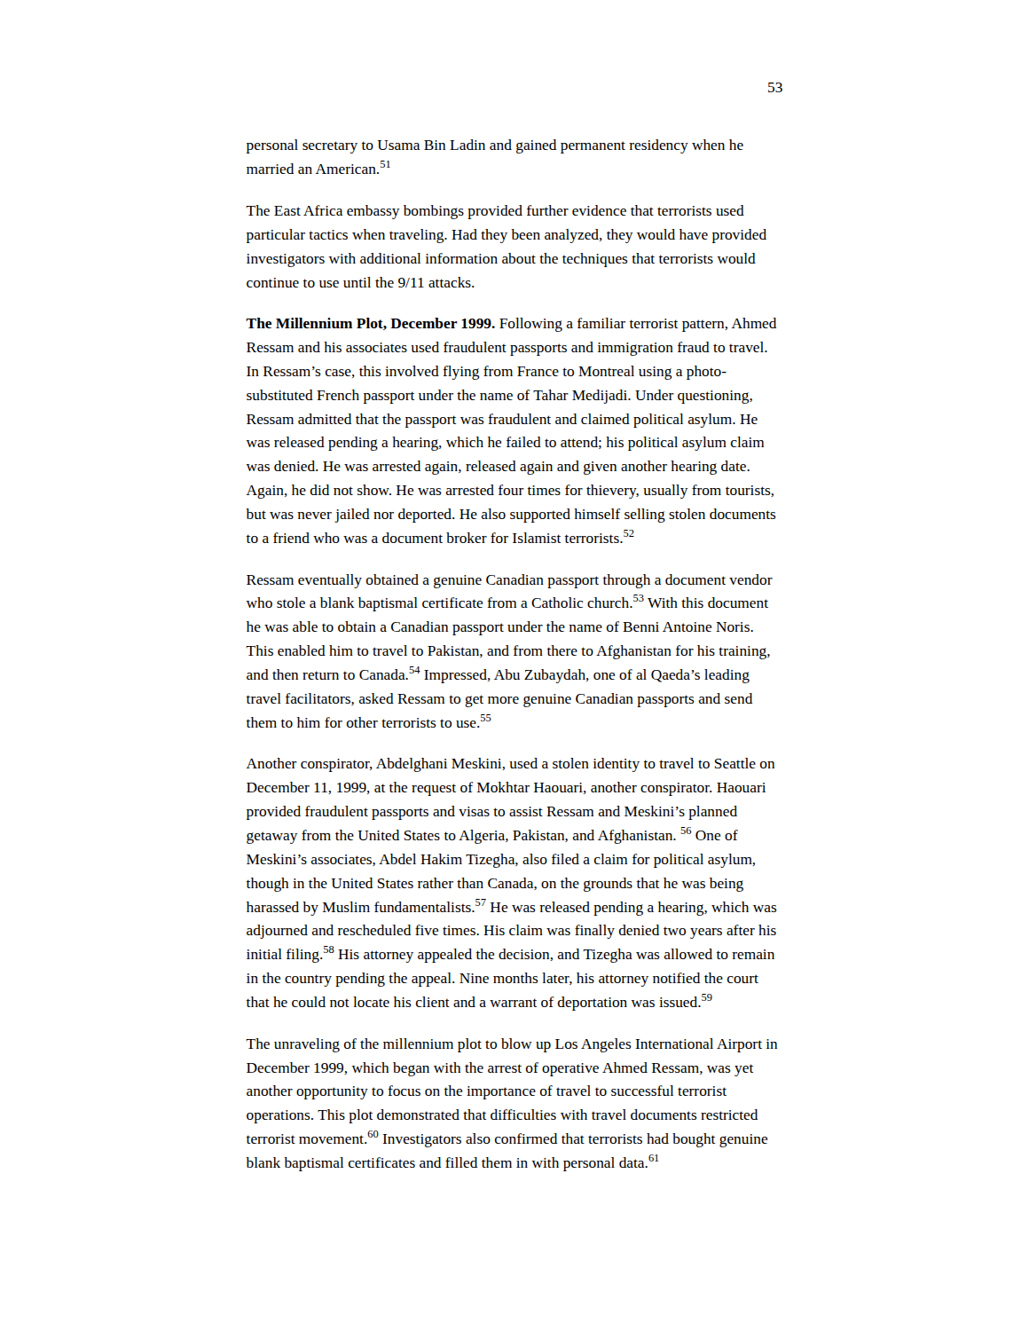53
personal secretary to Usama Bin Ladin and gained permanent residency when he married an American.51
The East Africa embassy bombings provided further evidence that terrorists used particular tactics when traveling. Had they been analyzed, they would have provided investigators with additional information about the techniques that terrorists would continue to use until the 9/11 attacks.
The Millennium Plot, December 1999. Following a familiar terrorist pattern, Ahmed Ressam and his associates used fraudulent passports and immigration fraud to travel. In Ressam’s case, this involved flying from France to Montreal using a photo-substituted French passport under the name of Tahar Medijadi. Under questioning, Ressam admitted that the passport was fraudulent and claimed political asylum. He was released pending a hearing, which he failed to attend; his political asylum claim was denied. He was arrested again, released again and given another hearing date. Again, he did not show. He was arrested four times for thievery, usually from tourists, but was never jailed nor deported. He also supported himself selling stolen documents to a friend who was a document broker for Islamist terrorists.52
Ressam eventually obtained a genuine Canadian passport through a document vendor who stole a blank baptismal certificate from a Catholic church.53 With this document he was able to obtain a Canadian passport under the name of Benni Antoine Noris. This enabled him to travel to Pakistan, and from there to Afghanistan for his training, and then return to Canada.54 Impressed, Abu Zubaydah, one of al Qaeda’s leading travel facilitators, asked Ressam to get more genuine Canadian passports and send them to him for other terrorists to use.55
Another conspirator, Abdelghani Meskini, used a stolen identity to travel to Seattle on December 11, 1999, at the request of Mokhtar Haouari, another conspirator. Haouari provided fraudulent passports and visas to assist Ressam and Meskini’s planned getaway from the United States to Algeria, Pakistan, and Afghanistan. 56 One of Meskini’s associates, Abdel Hakim Tizegha, also filed a claim for political asylum, though in the United States rather than Canada, on the grounds that he was being harassed by Muslim fundamentalists.57 He was released pending a hearing, which was adjourned and rescheduled five times. His claim was finally denied two years after his initial filing.58 His attorney appealed the decision, and Tizegha was allowed to remain in the country pending the appeal. Nine months later, his attorney notified the court that he could not locate his client and a warrant of deportation was issued.59
The unraveling of the millennium plot to blow up Los Angeles International Airport in December 1999, which began with the arrest of operative Ahmed Ressam, was yet another opportunity to focus on the importance of travel to successful terrorist operations. This plot demonstrated that difficulties with travel documents restricted terrorist movement.60 Investigators also confirmed that terrorists had bought genuine blank baptismal certificates and filled them in with personal data.61